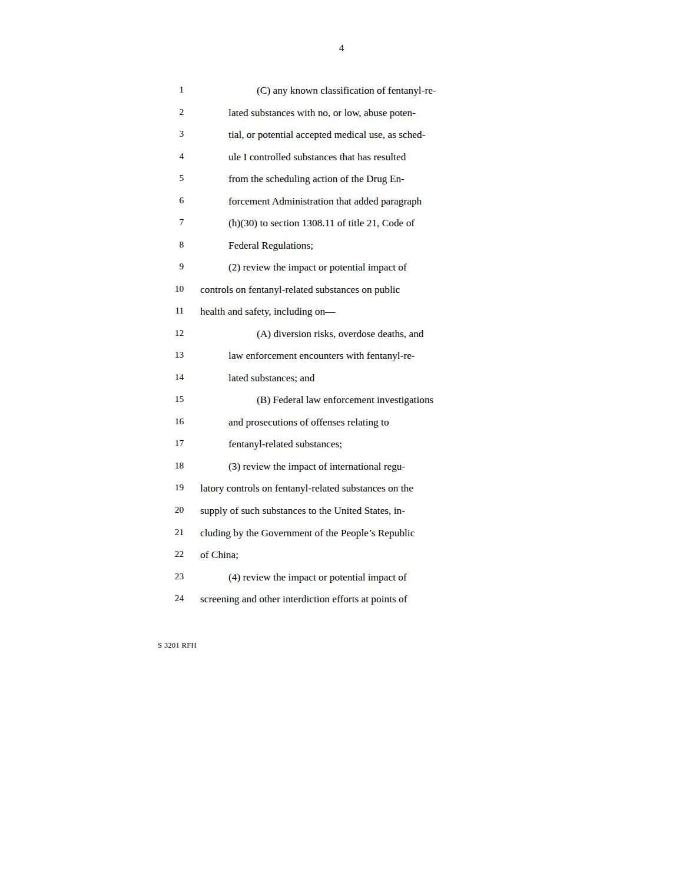4
| 1 | (C) any known classification of fentanyl-re- |
| 2 | lated substances with no, or low, abuse poten- |
| 3 | tial, or potential accepted medical use, as sched- |
| 4 | ule I controlled substances that has resulted |
| 5 | from the scheduling action of the Drug En- |
| 6 | forcement Administration that added paragraph |
| 7 | (h)(30) to section 1308.11 of title 21, Code of |
| 8 | Federal Regulations; |
| 9 | (2) review the impact or potential impact of |
| 10 | controls on fentanyl-related substances on public |
| 11 | health and safety, including on— |
| 12 | (A) diversion risks, overdose deaths, and |
| 13 | law enforcement encounters with fentanyl-re- |
| 14 | lated substances; and |
| 15 | (B) Federal law enforcement investigations |
| 16 | and prosecutions of offenses relating to |
| 17 | fentanyl-related substances; |
| 18 | (3) review the impact of international regu- |
| 19 | latory controls on fentanyl-related substances on the |
| 20 | supply of such substances to the United States, in- |
| 21 | cluding by the Government of the People’s Republic |
| 22 | of China; |
| 23 | (4) review the impact or potential impact of |
| 24 | screening and other interdiction efforts at points of |
S 3201 RFH